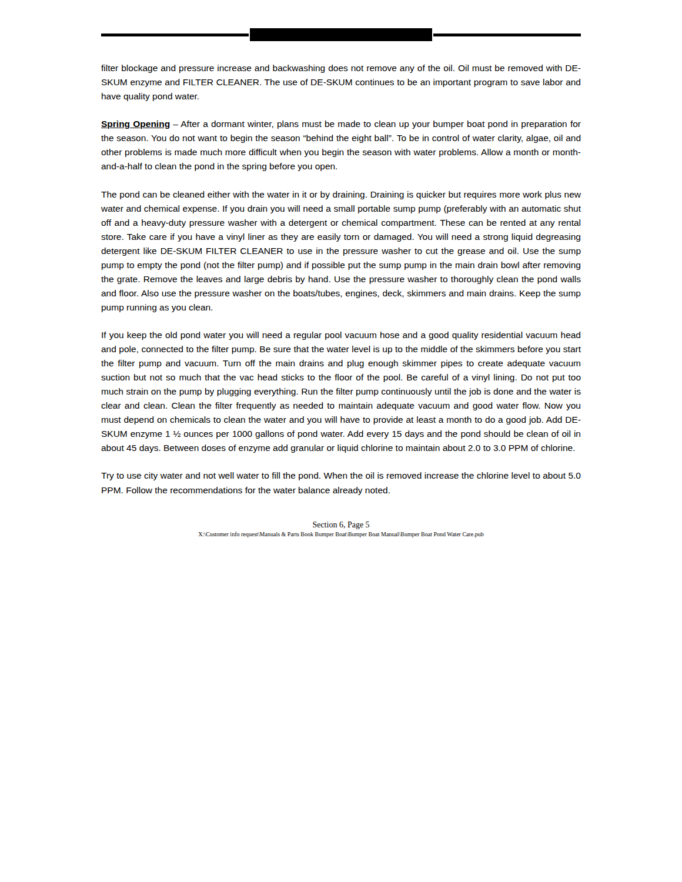filter blockage and pressure increase and backwashing does not remove any of the oil. Oil must be removed with DE-SKUM enzyme and FILTER CLEANER. The use of DE-SKUM continues to be an important program to save labor and have quality pond water.
Spring Opening – After a dormant winter, plans must be made to clean up your bumper boat pond in preparation for the season. You do not want to begin the season “behind the eight ball”. To be in control of water clarity, algae, oil and other problems is made much more difficult when you begin the season with water problems. Allow a month or month-and-a-half to clean the pond in the spring before you open.
The pond can be cleaned either with the water in it or by draining. Draining is quicker but requires more work plus new water and chemical expense. If you drain you will need a small portable sump pump (preferably with an automatic shut off and a heavy-duty pressure washer with a detergent or chemical compartment. These can be rented at any rental store. Take care if you have a vinyl liner as they are easily torn or damaged. You will need a strong liquid degreasing detergent like DE-SKUM FILTER CLEANER to use in the pressure washer to cut the grease and oil. Use the sump pump to empty the pond (not the filter pump) and if possible put the sump pump in the main drain bowl after removing the grate. Remove the leaves and large debris by hand. Use the pressure washer to thoroughly clean the pond walls and floor. Also use the pressure washer on the boats/tubes, engines, deck, skimmers and main drains. Keep the sump pump running as you clean.
If you keep the old pond water you will need a regular pool vacuum hose and a good quality residential vacuum head and pole, connected to the filter pump. Be sure that the water level is up to the middle of the skimmers before you start the filter pump and vacuum. Turn off the main drains and plug enough skimmer pipes to create adequate vacuum suction but not so much that the vac head sticks to the floor of the pool. Be careful of a vinyl lining. Do not put too much strain on the pump by plugging everything. Run the filter pump continuously until the job is done and the water is clear and clean. Clean the filter frequently as needed to maintain adequate vacuum and good water flow. Now you must depend on chemicals to clean the water and you will have to provide at least a month to do a good job. Add DE-SKUM enzyme 1 ½ ounces per 1000 gallons of pond water. Add every 15 days and the pond should be clean of oil in about 45 days. Between doses of enzyme add granular or liquid chlorine to maintain about 2.0 to 3.0 PPM of chlorine.
Try to use city water and not well water to fill the pond. When the oil is removed increase the chlorine level to about 5.0 PPM. Follow the recommendations for the water balance already noted.
Section 6, Page 5
X:\Customer info request\Manuals & Parts Book Bumper Boat\Bumper Boat Manual\Bumper Boat Pond Water Care.pub